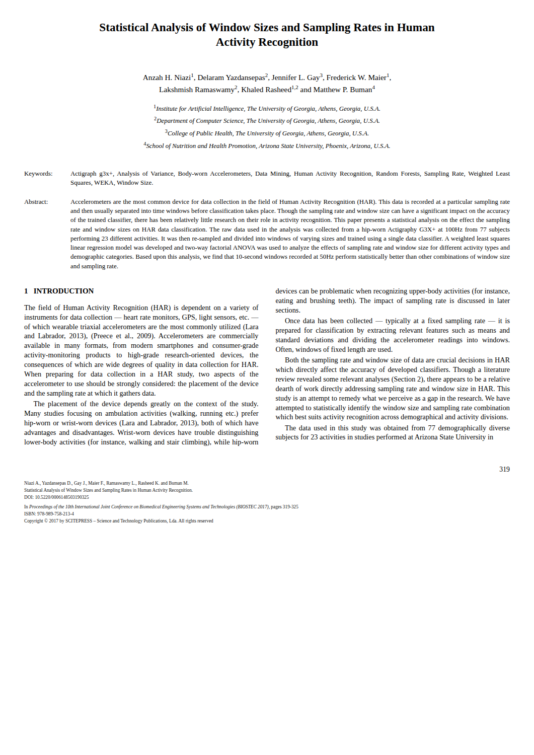Statistical Analysis of Window Sizes and Sampling Rates in Human
Activity Recognition
Anzah H. Niazi1, Delaram Yazdansepas2, Jennifer L. Gay3, Frederick W. Maier1,
Lakshmish Ramaswamy2, Khaled Rasheed1,2 and Matthew P. Buman4
1Institute for Artificial Intelligence, The University of Georgia, Athens, Georgia, U.S.A.
2Department of Computer Science, The University of Georgia, Athens, Georgia, U.S.A.
3College of Public Health, The University of Georgia, Athens, Georgia, U.S.A.
4School of Nutrition and Health Promotion, Arizona State University, Phoenix, Arizona, U.S.A.
Keywords:
Actigraph g3x+, Analysis of Variance, Body-worn Accelerometers, Data Mining, Human Activity Recognition, Random Forests, Sampling Rate, Weighted Least Squares, WEKA, Window Size.
Abstract:
Accelerometers are the most common device for data collection in the field of Human Activity Recognition (HAR). This data is recorded at a particular sampling rate and then usually separated into time windows before classification takes place. Though the sampling rate and window size can have a significant impact on the accuracy of the trained classifier, there has been relatively little research on their role in activity recognition. This paper presents a statistical analysis on the effect the sampling rate and window sizes on HAR data classification. The raw data used in the analysis was collected from a hip-worn Actigraphy G3X+ at 100Hz from 77 subjects performing 23 different activities. It was then re-sampled and divided into windows of varying sizes and trained using a single data classifier. A weighted least squares linear regression model was developed and two-way factorial ANOVA was used to analyze the effects of sampling rate and window size for different activity types and demographic categories. Based upon this analysis, we find that 10-second windows recorded at 50Hz perform statistically better than other combinations of window size and sampling rate.
1 INTRODUCTION
The field of Human Activity Recognition (HAR) is dependent on a variety of instruments for data collection — heart rate monitors, GPS, light sensors, etc. — of which wearable triaxial accelerometers are the most commonly utilized (Lara and Labrador, 2013), (Preece et al., 2009). Accelerometers are commercially available in many formats, from modern smartphones and consumer-grade activity-monitoring products to high-grade research-oriented devices, the consequences of which are wide degrees of quality in data collection for HAR. When preparing for data collection in a HAR study, two aspects of the accelerometer to use should be strongly considered: the placement of the device and the sampling rate at which it gathers data.
The placement of the device depends greatly on the context of the study. Many studies focusing on ambulation activities (walking, running etc.) prefer hip-worn or wrist-worn devices (Lara and Labrador, 2013), both of which have advantages and disadvantages. Wrist-worn devices have trouble distinguishing lower-body activities (for instance, walking and stair climbing), while hip-worn devices can be problematic when recognizing upper-body activities (for instance, eating and brushing teeth). The impact of sampling rate is discussed in later sections.
Once data has been collected — typically at a fixed sampling rate — it is prepared for classification by extracting relevant features such as means and standard deviations and dividing the accelerometer readings into windows. Often, windows of fixed length are used.
Both the sampling rate and window size of data are crucial decisions in HAR which directly affect the accuracy of developed classifiers. Though a literature review revealed some relevant analyses (Section 2), there appears to be a relative dearth of work directly addressing sampling rate and window size in HAR. This study is an attempt to remedy what we perceive as a gap in the research. We have attempted to statistically identify the window size and sampling rate combination which best suits activity recognition across demographical and activity divisions.
The data used in this study was obtained from 77 demographically diverse subjects for 23 activities in studies performed at Arizona State University in
319
Niazi A., Yazdansepas D., Gay J., Maier F., Ramaswamy L., Rasheed K. and Buman M.
Statistical Analysis of Window Sizes and Sampling Rates in Human Activity Recognition.
DOI: 10.5220/0006148503190325
In Proceedings of the 10th International Joint Conference on Biomedical Engineering Systems and Technologies (BIOSTEC 2017), pages 319-325
ISBN: 978-989-758-213-4
Copyright © 2017 by SCITEPRESS – Science and Technology Publications, Lda. All rights reserved